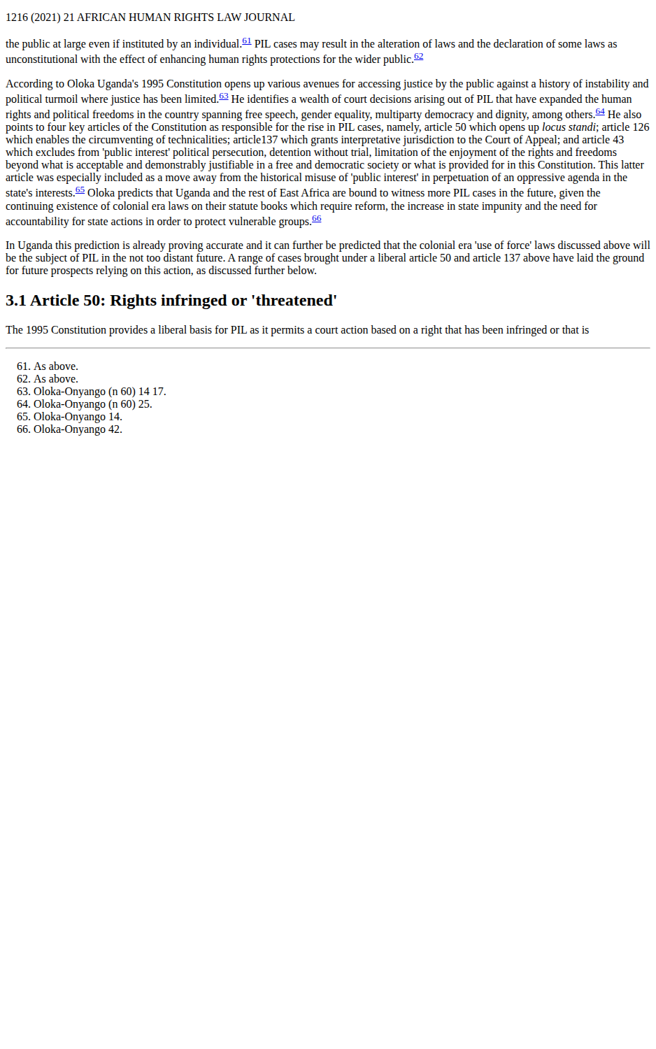1216 (2021) 21 AFRICAN HUMAN RIGHTS LAW JOURNAL
the public at large even if instituted by an individual.61 PIL cases may result in the alteration of laws and the declaration of some laws as unconstitutional with the effect of enhancing human rights protections for the wider public.62
According to Oloka Uganda's 1995 Constitution opens up various avenues for accessing justice by the public against a history of instability and political turmoil where justice has been limited.63 He identifies a wealth of court decisions arising out of PIL that have expanded the human rights and political freedoms in the country spanning free speech, gender equality, multiparty democracy and dignity, among others.64 He also points to four key articles of the Constitution as responsible for the rise in PIL cases, namely, article 50 which opens up locus standi; article 126 which enables the circumventing of technicalities; article137 which grants interpretative jurisdiction to the Court of Appeal; and article 43 which excludes from 'public interest' political persecution, detention without trial, limitation of the enjoyment of the rights and freedoms beyond what is acceptable and demonstrably justifiable in a free and democratic society or what is provided for in this Constitution. This latter article was especially included as a move away from the historical misuse of 'public interest' in perpetuation of an oppressive agenda in the state's interests.65 Oloka predicts that Uganda and the rest of East Africa are bound to witness more PIL cases in the future, given the continuing existence of colonial era laws on their statute books which require reform, the increase in state impunity and the need for accountability for state actions in order to protect vulnerable groups.66
In Uganda this prediction is already proving accurate and it can further be predicted that the colonial era 'use of force' laws discussed above will be the subject of PIL in the not too distant future. A range of cases brought under a liberal article 50 and article 137 above have laid the ground for future prospects relying on this action, as discussed further below.
3.1 Article 50: Rights infringed or 'threatened'
The 1995 Constitution provides a liberal basis for PIL as it permits a court action based on a right that has been infringed or that is
As above.
As above.
Oloka-Onyango (n 60) 14 17.
Oloka-Onyango (n 60) 25.
Oloka-Onyango 14.
Oloka-Onyango 42.